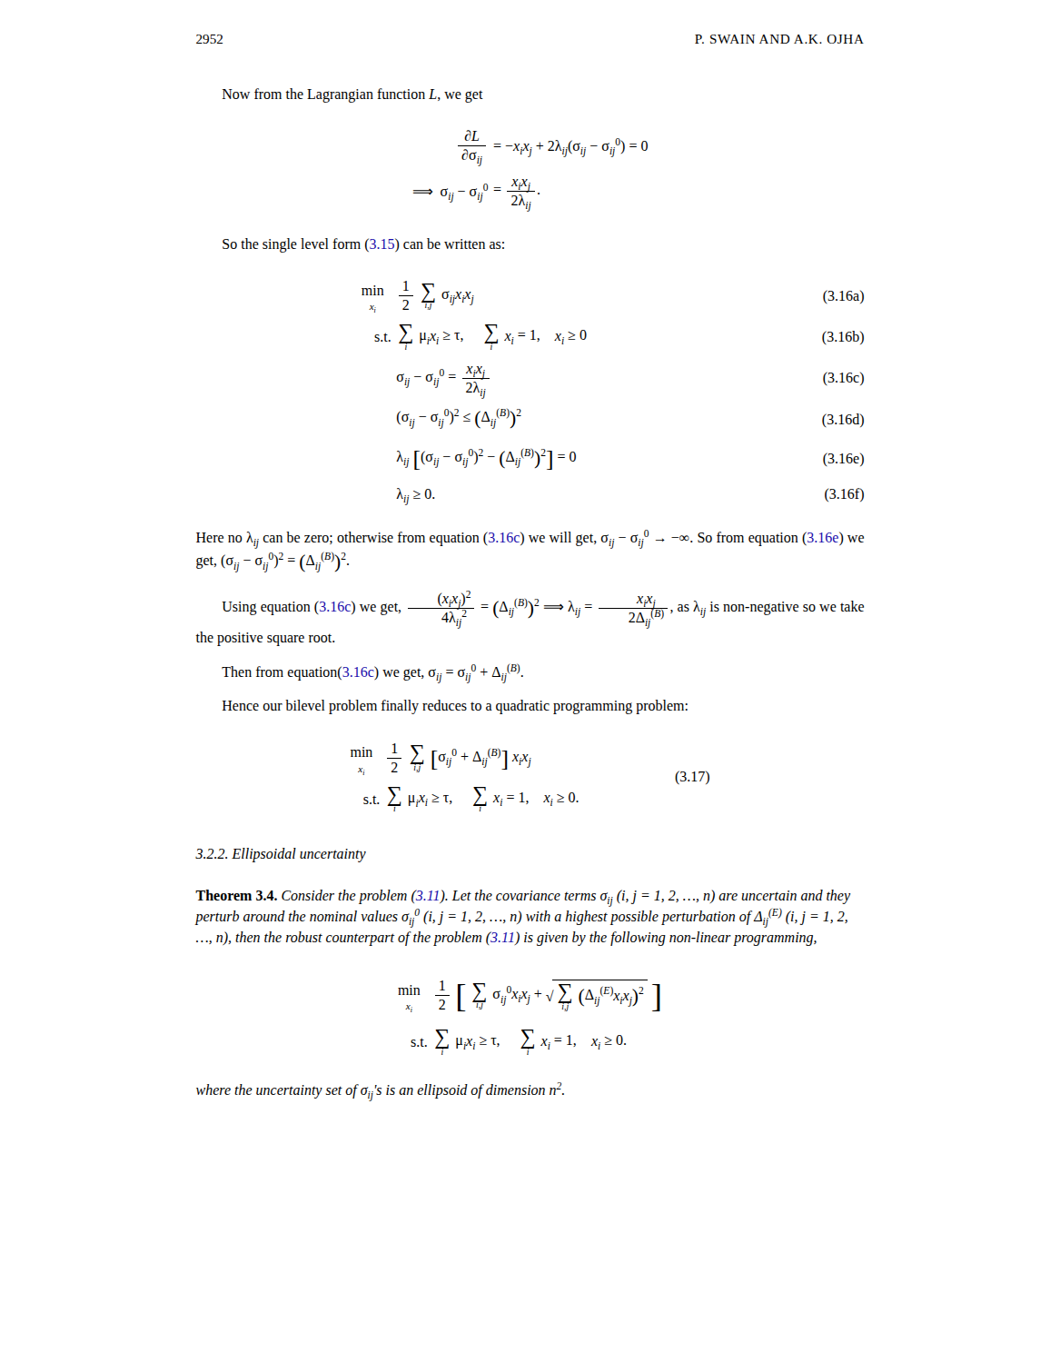2952 P. SWAIN AND A.K. OJHA
Now from the Lagrangian function L, we get
| ∂ L ∂σ ij | = − x i x j + 2λ ij (σ ij − σ ij 0 ) = 0 |
| ⟹ σ ij − σ ij 0 | = x i x j 2λ ij . |
So the single level form (3.15) can be written as:
| min x i | 1 2 ∑ i , j σ ij x i x j | (3.16a) |
| s.t. | ∑ i μ i x i ≥ τ, ∑ i x i = 1, x i ≥ 0 | (3.16b) |
| | σ ij − σ ij 0 = x i x j 2λ ij | (3.16c) |
| | (σ ij − σ ij 0 ) 2 ≤ ( Δ ij ( B ) ) 2 | (3.16d) |
| | λ ij [ (σ ij − σ ij 0 ) 2 − ( Δ ij ( B ) ) 2 ] = 0 | (3.16e) |
| | λ ij ≥ 0. | (3.16f) |
Here no λij can be zero; otherwise from equation (3.16c) we will get, σij − σij0 → −∞. So from equation (3.16e) we get, (σij − σij0)2 = (Δij(B))2.
Using equation (3.16c) we get, (xixj)24λij2 = (Δij(B))2 ⟹ λij = xixj 2Δij(B), as λij is non-negative so we take the positive square root.
Then from equation(3.16c) we get, σij = σij0 + Δij(B).
Hence our bilevel problem finally reduces to a quadratic programming problem:
| min x i | 1 2 ∑ i , j [ σ ij 0 + Δ ij ( B ) ] x i x j | (3.17) |
| s.t. | ∑ i μ i x i ≥ τ, ∑ i x i = 1, x i ≥ 0. |
3.2.2. Ellipsoidal uncertainty
Theorem 3.4. Consider the problem (3.11). Let the covariance terms σij (i, j = 1, 2, …, n) are uncertain and they perturb around the nominal values σij0 (i, j = 1, 2, …, n) with a highest possible perturbation of Δij(E) (i, j = 1, 2, …, n), then the robust counterpart of the problem (3.11) is given by the following non-linear programming,
| min x i | 1 2 [ ∑ i , j σ ij 0 x i x j + √ ∑ i , j ( Δ ij ( E ) x i x j ) 2 ] |
| s.t. | ∑ i μ i x i ≥ τ, ∑ i x i = 1, x i ≥ 0. |
where the uncertainty set of σij's is an ellipsoid of dimension n2.